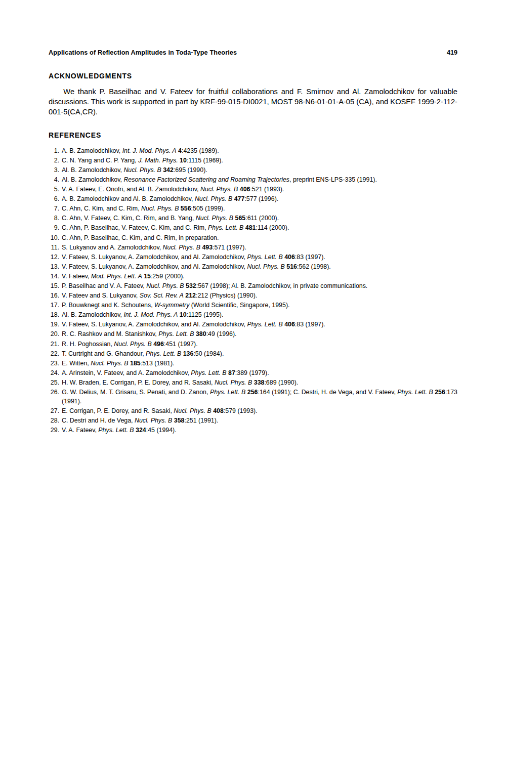Applications of Reflection Amplitudes in Toda-Type Theories 419
ACKNOWLEDGMENTS
We thank P. Baseilhac and V. Fateev for fruitful collaborations and F. Smirnov and Al. Zamolodchikov for valuable discussions. This work is supported in part by KRF-99-015-DI0021, MOST 98-N6-01-01-A-05 (CA), and KOSEF 1999-2-112-001-5(CA,CR).
REFERENCES
A. B. Zamolodchikov, Int. J. Mod. Phys. A 4:4235 (1989).
C. N. Yang and C. P. Yang, J. Math. Phys. 10:1115 (1969).
Al. B. Zamolodchikov, Nucl. Phys. B 342:695 (1990).
Al. B. Zamolodchikov, Resonance Factorized Scattering and Roaming Trajectories, preprint ENS-LPS-335 (1991).
V. A. Fateev, E. Onofri, and Al. B. Zamolodchikov, Nucl. Phys. B 406:521 (1993).
A. B. Zamolodchikov and Al. B. Zamolodchikov, Nucl. Phys. B 477:577 (1996).
C. Ahn, C. Kim, and C. Rim, Nucl. Phys. B 556:505 (1999).
C. Ahn, V. Fateev, C. Kim, C. Rim, and B. Yang, Nucl. Phys. B 565:611 (2000).
C. Ahn, P. Baseilhac, V. Fateev, C. Kim, and C. Rim, Phys. Lett. B 481:114 (2000).
C. Ahn, P. Baseilhac, C. Kim, and C. Rim, in preparation.
S. Lukyanov and A. Zamolodchikov, Nucl. Phys. B 493:571 (1997).
V. Fateev, S. Lukyanov, A. Zamolodchikov, and Al. Zamolodchikov, Phys. Lett. B 406:83 (1997).
V. Fateev, S. Lukyanov, A. Zamolodchikov, and Al. Zamolodchikov, Nucl. Phys. B 516:562 (1998).
V. Fateev, Mod. Phys. Lett. A 15:259 (2000).
P. Baseilhac and V. A. Fateev, Nucl. Phys. B 532:567 (1998); Al. B. Zamolodchikov, in private communications.
V. Fateev and S. Lukyanov, Sov. Sci. Rev. A 212:212 (Physics) (1990).
P. Bouwknegt and K. Schoutens, W-symmetry (World Scientific, Singapore, 1995).
Al. B. Zamolodchikov, Int. J. Mod. Phys. A 10:1125 (1995).
V. Fateev, S. Lukyanov, A. Zamolodchikov, and Al. Zamolodchikov, Phys. Lett. B 406:83 (1997).
R. C. Rashkov and M. Stanishkov, Phys. Lett. B 380:49 (1996).
R. H. Poghossian, Nucl. Phys. B 496:451 (1997).
T. Curtright and G. Ghandour, Phys. Lett. B 136:50 (1984).
E. Witten, Nucl. Phys. B 185:513 (1981).
A. Arinstein, V. Fateev, and A. Zamolodchikov, Phys. Lett. B 87:389 (1979).
H. W. Braden, E. Corrigan, P. E. Dorey, and R. Sasaki, Nucl. Phys. B 338:689 (1990).
G. W. Delius, M. T. Grisaru, S. Penati, and D. Zanon, Phys. Lett. B 256:164 (1991); C. Destri, H. de Vega, and V. Fateev, Phys. Lett. B 256:173 (1991).
E. Corrigan, P. E. Dorey, and R. Sasaki, Nucl. Phys. B 408:579 (1993).
C. Destri and H. de Vega, Nucl. Phys. B 358:251 (1991).
V. A. Fateev, Phys. Lett. B 324:45 (1994).